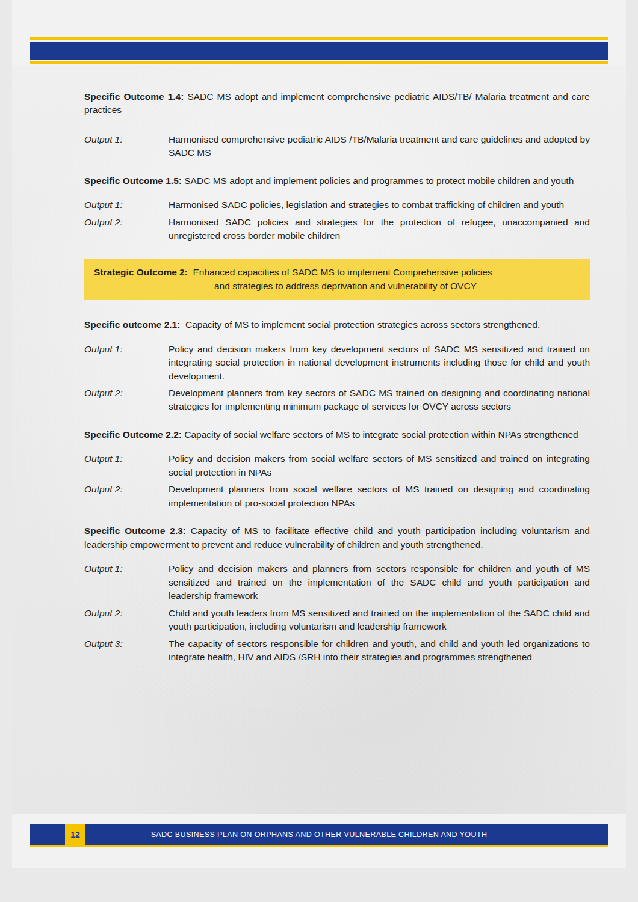Specific Outcome 1.4: SADC MS adopt and implement comprehensive pediatric AIDS/TB/ Malaria treatment and care practices
Output 1:
Harmonised comprehensive pediatric AIDS /TB/Malaria treatment and care guidelines and adopted by SADC MS
Specific Outcome 1.5: SADC MS adopt and implement policies and programmes to protect mobile children and youth
Output 1:
Harmonised SADC policies, legislation and strategies to combat trafficking of children and youth
Output 2:
Harmonised SADC policies and strategies for the protection of refugee, unaccompanied and unregistered cross border mobile children
Strategic Outcome 2: Enhanced capacities of SADC MS to implement Comprehensive policies and strategies to address deprivation and vulnerability of OVCY
Specific outcome 2.1: Capacity of MS to implement social protection strategies across sectors strengthened.
Output 1:
Policy and decision makers from key development sectors of SADC MS sensitized and trained on integrating social protection in national development instruments including those for child and youth development.
Output 2:
Development planners from key sectors of SADC MS trained on designing and coordinating national strategies for implementing minimum package of services for OVCY across sectors
Specific Outcome 2.2: Capacity of social welfare sectors of MS to integrate social protection within NPAs strengthened
Output 1:
Policy and decision makers from social welfare sectors of MS sensitized and trained on integrating social protection in NPAs
Output 2:
Development planners from social welfare sectors of MS trained on designing and coordinating implementation of pro-social protection NPAs
Specific Outcome 2.3: Capacity of MS to facilitate effective child and youth participation including voluntarism and leadership empowerment to prevent and reduce vulnerability of children and youth strengthened.
Output 1:
Policy and decision makers and planners from sectors responsible for children and youth of MS sensitized and trained on the implementation of the SADC child and youth participation and leadership framework
Output 2:
Child and youth leaders from MS sensitized and trained on the implementation of the SADC child and youth participation, including voluntarism and leadership framework
Output 3:
The capacity of sectors responsible for children and youth, and child and youth led organizations to integrate health, HIV and AIDS /SRH into their strategies and programmes strengthened
SADC Business Plan on Orphans and other Vulnerable Children and Youth
12